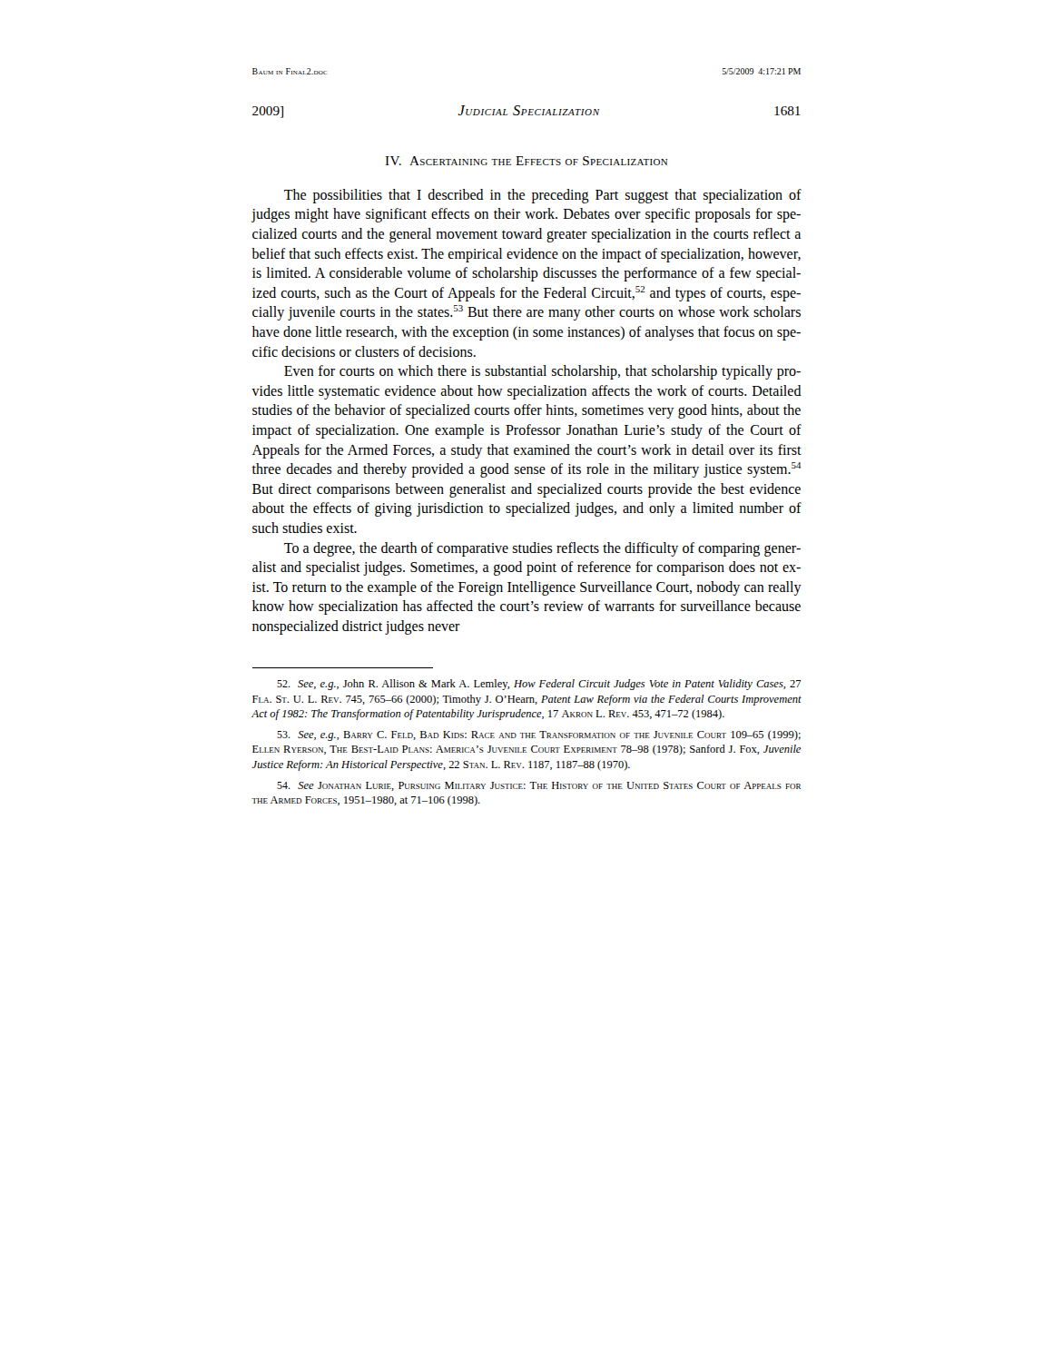Baum in Final2.doc 5/5/2009 4:17:21 PM
2009] Judicial Specialization 1681
IV. Ascertaining the Effects of Specialization
The possibilities that I described in the preceding Part suggest that specialization of judges might have significant effects on their work. Debates over specific proposals for specialized courts and the general movement toward greater specialization in the courts reflect a belief that such effects exist. The empirical evidence on the impact of specialization, however, is limited. A considerable volume of scholarship discusses the performance of a few specialized courts, such as the Court of Appeals for the Federal Circuit,52 and types of courts, especially juvenile courts in the states.53 But there are many other courts on whose work scholars have done little research, with the exception (in some instances) of analyses that focus on specific decisions or clusters of decisions.
Even for courts on which there is substantial scholarship, that scholarship typically provides little systematic evidence about how specialization affects the work of courts. Detailed studies of the behavior of specialized courts offer hints, sometimes very good hints, about the impact of specialization. One example is Professor Jonathan Lurie’s study of the Court of Appeals for the Armed Forces, a study that examined the court’s work in detail over its first three decades and thereby provided a good sense of its role in the military justice system.54 But direct comparisons between generalist and specialized courts provide the best evidence about the effects of giving jurisdiction to specialized judges, and only a limited number of such studies exist.
To a degree, the dearth of comparative studies reflects the difficulty of comparing generalist and specialist judges. Sometimes, a good point of reference for comparison does not exist. To return to the example of the Foreign Intelligence Surveillance Court, nobody can really know how specialization has affected the court’s review of warrants for surveillance because nonspecialized district judges never
52. See, e.g., John R. Allison & Mark A. Lemley, How Federal Circuit Judges Vote in Patent Validity Cases, 27 Fla. St. U. L. Rev. 745, 765–66 (2000); Timothy J. O’Hearn, Patent Law Reform via the Federal Courts Improvement Act of 1982: The Transformation of Patentability Jurisprudence, 17 Akron L. Rev. 453, 471–72 (1984).
53. See, e.g., Barry C. Feld, Bad Kids: Race and the Transformation of the Juvenile Court 109–65 (1999); Ellen Ryerson, The Best-Laid Plans: America’s Juvenile Court Experiment 78–98 (1978); Sanford J. Fox, Juvenile Justice Reform: An Historical Perspective, 22 Stan. L. Rev. 1187, 1187–88 (1970).
54. See Jonathan Lurie, Pursuing Military Justice: The History of the United States Court of Appeals for the Armed Forces, 1951–1980, at 71–106 (1998).